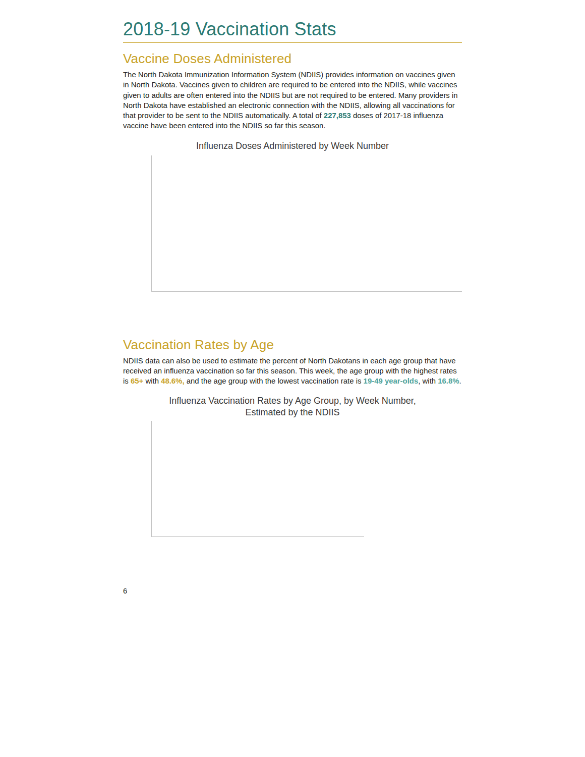2018-19 Vaccination Stats
Vaccine Doses Administered
The North Dakota Immunization Information System (NDIIS) provides information on vaccines given in North Dakota. Vaccines given to children are required to be entered into the NDIIS, while vaccines given to adults are often entered into the NDIIS but are not required to be entered. Many providers in North Dakota have established an electronic connection with the NDIIS, allowing all vaccinations for that provider to be sent to the NDIIS automatically. A total of 227,853 doses of 2017-18 influenza vaccine have been entered into the NDIIS so far this season.
Influenza Doses Administered by Week Number
Vaccination Rates by Age
NDIIS data can also be used to estimate the percent of North Dakotans in each age group that have received an influenza vaccination so far this season. This week, the age group with the highest rates is 65+ with 48.6%, and the age group with the lowest vaccination rate is 19-49 year-olds, with 16.8%.
Influenza Vaccination Rates by Age Group, by Week Number,
Estimated by the NDIIS
6